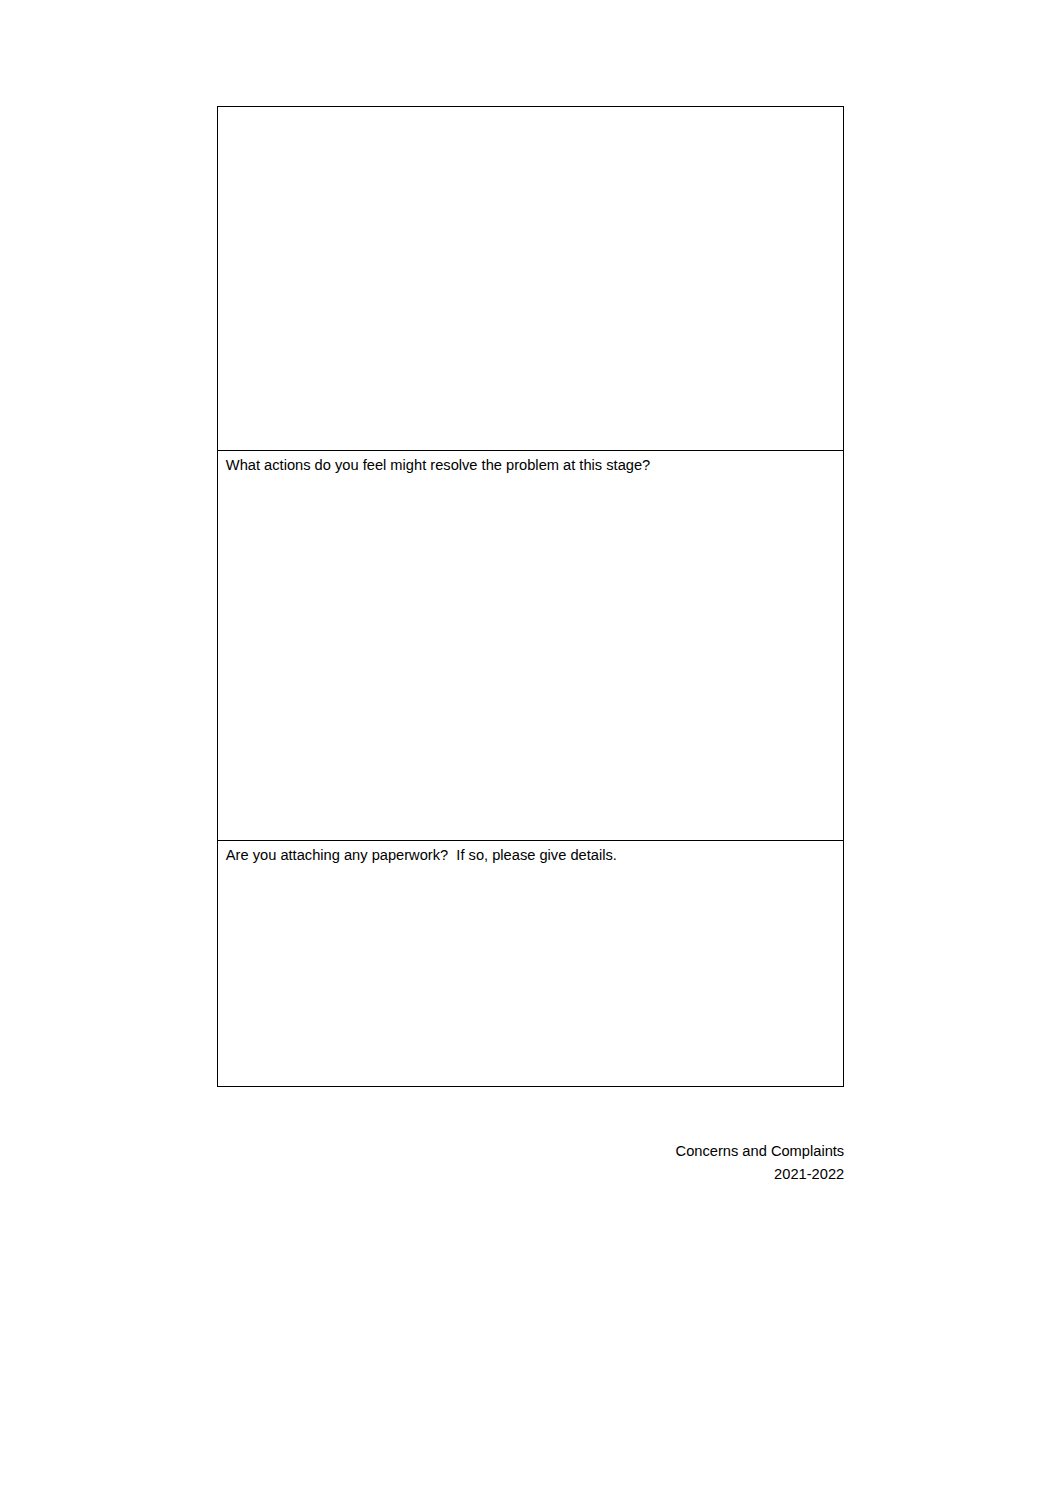| What actions do you feel might resolve the problem at this stage? |
| Are you attaching any paperwork? If so, please give details. |
Concerns and Complaints
2021-2022